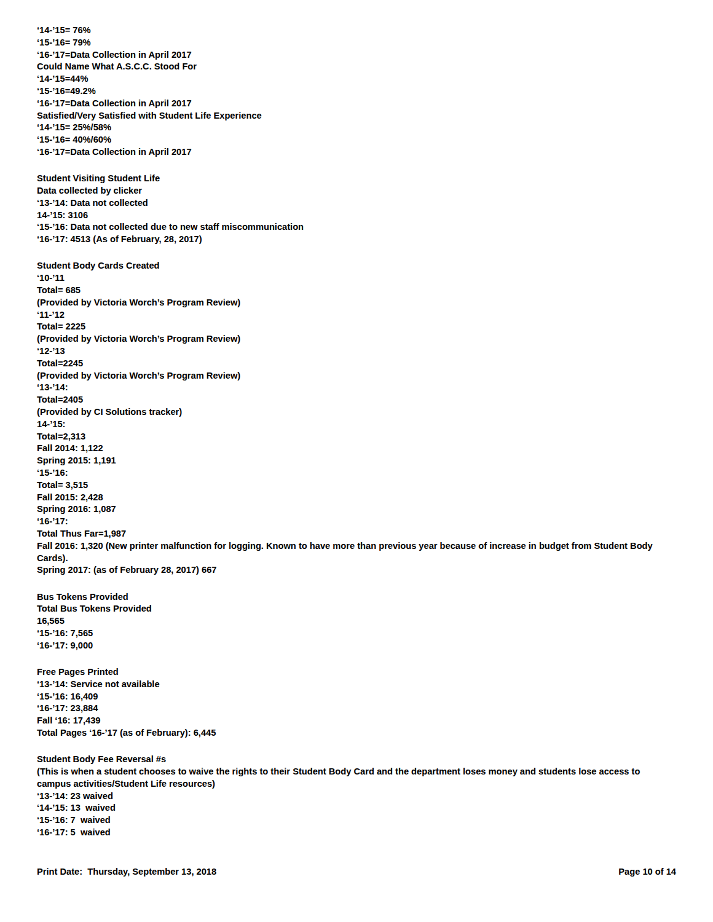‘14-’15= 76%
‘15-’16= 79%
‘16-’17=Data Collection in April 2017
Could Name What A.S.C.C. Stood For
‘14-’15=44%
‘15-’16=49.2%
‘16-’17=Data Collection in April 2017
Satisfied/Very Satisfied with Student Life Experience
‘14-’15= 25%/58%
‘15-’16= 40%/60%
‘16-’17=Data Collection in April 2017
Student Visiting Student Life
Data collected by clicker
‘13-’14: Data not collected
14-’15: 3106
‘15-’16: Data not collected due to new staff miscommunication
‘16-’17: 4513 (As of February, 28, 2017)
Student Body Cards Created
‘10-’11
Total= 685
(Provided by Victoria Worch’s Program Review)
‘11-’12
Total= 2225
(Provided by Victoria Worch’s Program Review)
‘12-’13
Total=2245
(Provided by Victoria Worch’s Program Review)
‘13-’14:
Total=2405
(Provided by CI Solutions tracker)
14-’15:
Total=2,313
Fall 2014: 1,122
Spring 2015: 1,191
‘15-’16:
Total= 3,515
Fall 2015: 2,428
Spring 2016: 1,087
‘16-’17:
Total Thus Far=1,987
Fall 2016: 1,320 (New printer malfunction for logging. Known to have more than previous year because of increase in budget from Student Body Cards).
Spring 2017: (as of February 28, 2017) 667
Bus Tokens Provided
Total Bus Tokens Provided
16,565
‘15-’16: 7,565
‘16-’17: 9,000
Free Pages Printed
‘13-’14: Service not available
‘15-’16: 16,409
‘16-’17: 23,884
Fall ‘16: 17,439
Total Pages ‘16-’17 (as of February): 6,445
Student Body Fee Reversal #s
(This is when a student chooses to waive the rights to their Student Body Card and the department loses money and students lose access to campus activities/Student Life resources)
‘13-’14: 23 waived
‘14-’15: 13 waived
‘15-’16: 7 waived
‘16-’17: 5 waived
Print Date: Thursday, September 13, 2018 Page 10 of 14